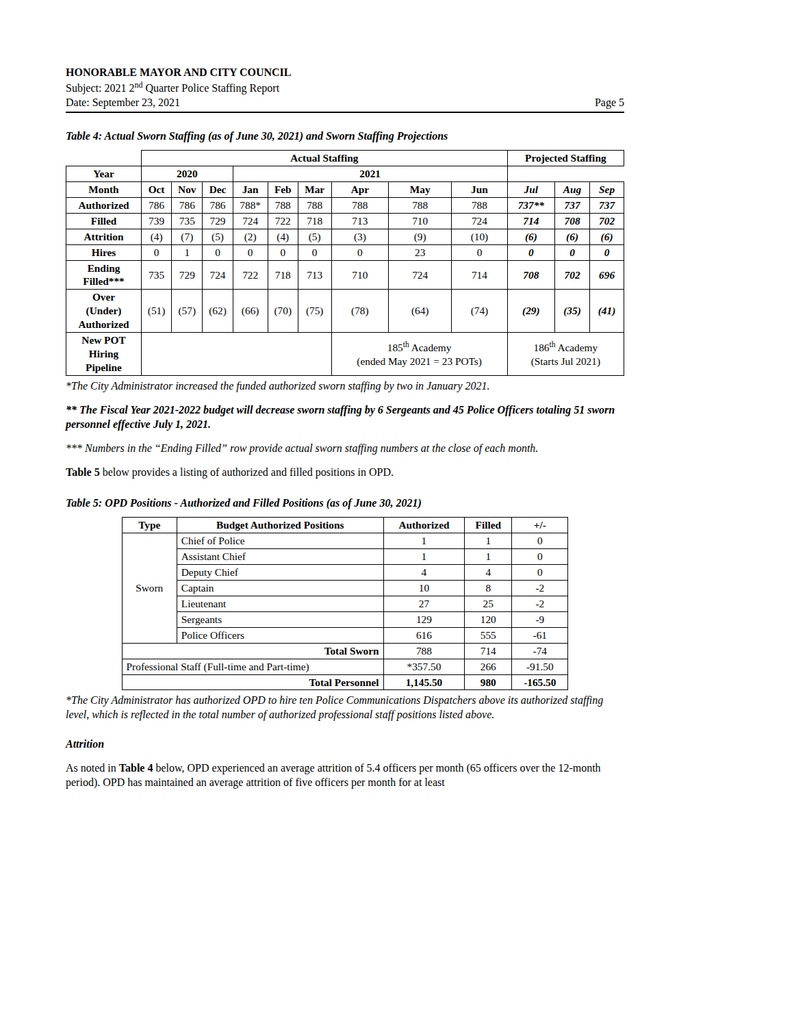HONORABLE MAYOR AND CITY COUNCIL
Subject: 2021 2nd Quarter Police Staffing Report
Date: September 23, 2021 Page 5
Table 4: Actual Sworn Staffing (as of June 30, 2021) and Sworn Staffing Projections
| | Actual Staffing | Projected Staffing |
| Year | 2020 | 2021 | | | |
| Month | Oct | Nov | Dec | Jan | Feb | Mar | Apr | May | Jun | Jul | Aug | Sep |
| Authorized | 786 | 786 | 786 | 788* | 788 | 788 | 788 | 788 | 788 | 737** | 737 | 737 |
| Filled | 739 | 735 | 729 | 724 | 722 | 718 | 713 | 710 | 724 | 714 | 708 | 702 |
| Attrition | (4) | (7) | (5) | (2) | (4) | (5) | (3) | (9) | (10) | (6) | (6) | (6) |
| Hires | 0 | 1 | 0 | 0 | 0 | 0 | 0 | 23 | 0 | 0 | 0 | 0 |
| Ending Filled*** | 735 | 729 | 724 | 722 | 718 | 713 | 710 | 724 | 714 | 708 | 702 | 696 |
| Over (Under) Authorized | (51) | (57) | (62) | (66) | (70) | (75) | (78) | (64) | (74) | (29) | (35) | (41) |
| New POT Hiring Pipeline | | 185 th Academy (ended May 2021 = 23 POTs) | 186 th Academy (Starts Jul 2021) |
*The City Administrator increased the funded authorized sworn staffing by two in January 2021.
** The Fiscal Year 2021-2022 budget will decrease sworn staffing by 6 Sergeants and 45 Police Officers totaling 51 sworn personnel effective July 1, 2021.
*** Numbers in the “Ending Filled” row provide actual sworn staffing numbers at the close of each month.
Table 5 below provides a listing of authorized and filled positions in OPD.
Table 5: OPD Positions - Authorized and Filled Positions (as of June 30, 2021)
| Type | Budget Authorized Positions | Authorized | Filled | +/- |
| --- | --- | --- | --- | --- |
| Sworn | Chief of Police | 1 | 1 | 0 |
| Assistant Chief | 1 | 1 | 0 |
| Deputy Chief | 4 | 4 | 0 |
| Captain | 10 | 8 | -2 |
| Lieutenant | 27 | 25 | -2 |
| Sergeants | 129 | 120 | -9 |
| Police Officers | 616 | 555 | -61 |
| Total Sworn | 788 | 714 | -74 |
| Professional Staff (Full-time and Part-time) | *357.50 | 266 | -91.50 |
| Total Personnel | 1,145.50 | 980 | -165.50 |
*The City Administrator has authorized OPD to hire ten Police Communications Dispatchers above its authorized staffing level, which is reflected in the total number of authorized professional staff positions listed above.
Attrition
As noted in Table 4 below, OPD experienced an average attrition of 5.4 officers per month (65 officers over the 12-month period). OPD has maintained an average attrition of five officers per month for at least